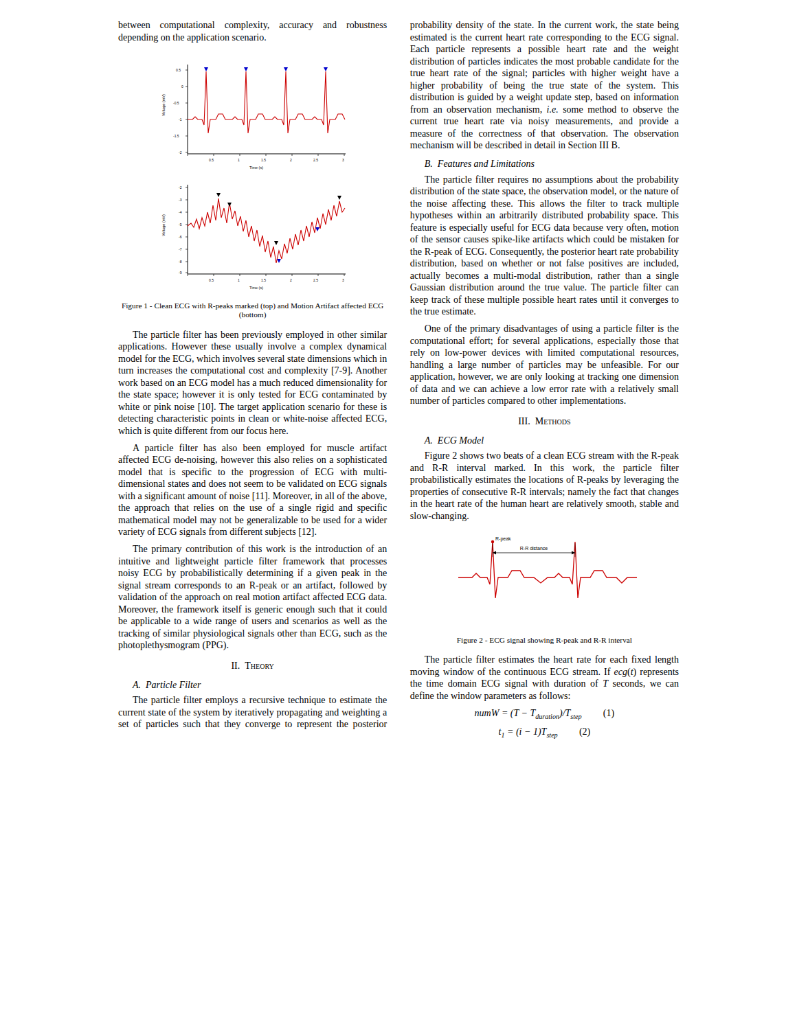between computational complexity, accuracy and robustness depending on the application scenario.
0.5 0 -0.5 -1 -1.5 -2 Voltage (mV) 0.5 1 1.5 2 2.5 3 Time (s) -2 -3 -4 -5 -6 -7 -8 -9 Voltage (mV) 0.5 1 1.5 2 2.5 3 Time (s)
Figure 1 - Clean ECG with R-peaks marked (top) and Motion Artifact affected ECG (bottom)
The particle filter has been previously employed in other similar applications. However these usually involve a complex dynamical model for the ECG, which involves several state dimensions which in turn increases the computational cost and complexity [7-9]. Another work based on an ECG model has a much reduced dimensionality for the state space; however it is only tested for ECG contaminated by white or pink noise [10]. The target application scenario for these is detecting characteristic points in clean or white-noise affected ECG, which is quite different from our focus here.
A particle filter has also been employed for muscle artifact affected ECG de-noising, however this also relies on a sophisticated model that is specific to the progression of ECG with multi-dimensional states and does not seem to be validated on ECG signals with a significant amount of noise [11]. Moreover, in all of the above, the approach that relies on the use of a single rigid and specific mathematical model may not be generalizable to be used for a wider variety of ECG signals from different subjects [12].
The primary contribution of this work is the introduction of an intuitive and lightweight particle filter framework that processes noisy ECG by probabilistically determining if a given peak in the signal stream corresponds to an R-peak or an artifact, followed by validation of the approach on real motion artifact affected ECG data. Moreover, the framework itself is generic enough such that it could be applicable to a wide range of users and scenarios as well as the tracking of similar physiological signals other than ECG, such as the photoplethysmogram (PPG).
II. Theory
A. Particle Filter
The particle filter employs a recursive technique to estimate the current state of the system by iteratively propagating and weighting a set of particles such that they converge to represent the posterior probability density of the state. In the current work, the state being estimated is the current heart rate corresponding to the ECG signal. Each particle represents a possible heart rate and the weight distribution of particles indicates the most probable candidate for the true heart rate of the signal; particles with higher weight have a higher probability of being the true state of the system. This distribution is guided by a weight update step, based on information from an observation mechanism, i.e. some method to observe the current true heart rate via noisy measurements, and provide a measure of the correctness of that observation. The observation mechanism will be described in detail in Section III B.
B. Features and Limitations
The particle filter requires no assumptions about the probability distribution of the state space, the observation model, or the nature of the noise affecting these. This allows the filter to track multiple hypotheses within an arbitrarily distributed probability space. This feature is especially useful for ECG data because very often, motion of the sensor causes spike-like artifacts which could be mistaken for the R-peak of ECG. Consequently, the posterior heart rate probability distribution, based on whether or not false positives are included, actually becomes a multi-modal distribution, rather than a single Gaussian distribution around the true value. The particle filter can keep track of these multiple possible heart rates until it converges to the true estimate.
One of the primary disadvantages of using a particle filter is the computational effort; for several applications, especially those that rely on low-power devices with limited computational resources, handling a large number of particles may be unfeasible. For our application, however, we are only looking at tracking one dimension of data and we can achieve a low error rate with a relatively small number of particles compared to other implementations.
III. Methods
A. ECG Model
Figure 2 shows two beats of a clean ECG stream with the R-peak and R-R interval marked. In this work, the particle filter probabilistically estimates the locations of R-peaks by leveraging the properties of consecutive R-R intervals; namely the fact that changes in the heart rate of the human heart are relatively smooth, stable and slow-changing.
R-peak R-R distance
Figure 2 - ECG signal showing R-peak and R-R interval
The particle filter estimates the heart rate for each fixed length moving window of the continuous ECG stream. If ecg(t) represents the time domain ECG signal with duration of T seconds, we can define the window parameters as follows:
numW = (T − Tduration)/Tstep (1)
t1 = (i − 1)Tstep (2)